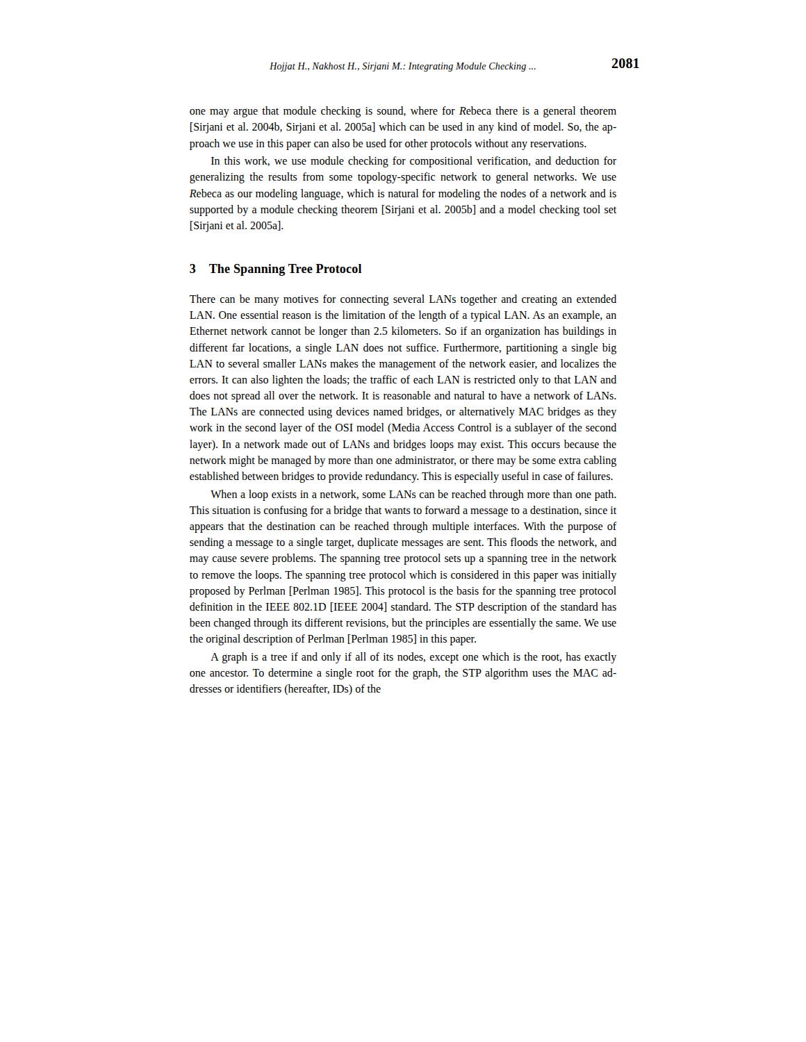Hojjat H., Nakhost H., Sirjani M.: Integrating Module Checking ... 2081
one may argue that module checking is sound, where for Rebeca there is a general theorem [Sirjani et al. 2004b, Sirjani et al. 2005a] which can be used in any kind of model. So, the approach we use in this paper can also be used for other protocols without any reservations.
In this work, we use module checking for compositional verification, and deduction for generalizing the results from some topology-specific network to general networks. We use Rebeca as our modeling language, which is natural for modeling the nodes of a network and is supported by a module checking theorem [Sirjani et al. 2005b] and a model checking tool set [Sirjani et al. 2005a].
3 The Spanning Tree Protocol
There can be many motives for connecting several LANs together and creating an extended LAN. One essential reason is the limitation of the length of a typical LAN. As an example, an Ethernet network cannot be longer than 2.5 kilometers. So if an organization has buildings in different far locations, a single LAN does not suffice. Furthermore, partitioning a single big LAN to several smaller LANs makes the management of the network easier, and localizes the errors. It can also lighten the loads; the traffic of each LAN is restricted only to that LAN and does not spread all over the network. It is reasonable and natural to have a network of LANs. The LANs are connected using devices named bridges, or alternatively MAC bridges as they work in the second layer of the OSI model (Media Access Control is a sublayer of the second layer). In a network made out of LANs and bridges loops may exist. This occurs because the network might be managed by more than one administrator, or there may be some extra cabling established between bridges to provide redundancy. This is especially useful in case of failures.
When a loop exists in a network, some LANs can be reached through more than one path. This situation is confusing for a bridge that wants to forward a message to a destination, since it appears that the destination can be reached through multiple interfaces. With the purpose of sending a message to a single target, duplicate messages are sent. This floods the network, and may cause severe problems. The spanning tree protocol sets up a spanning tree in the network to remove the loops. The spanning tree protocol which is considered in this paper was initially proposed by Perlman [Perlman 1985]. This protocol is the basis for the spanning tree protocol definition in the IEEE 802.1D [IEEE 2004] standard. The STP description of the standard has been changed through its different revisions, but the principles are essentially the same. We use the original description of Perlman [Perlman 1985] in this paper.
A graph is a tree if and only if all of its nodes, except one which is the root, has exactly one ancestor. To determine a single root for the graph, the STP algorithm uses the MAC addresses or identifiers (hereafter, IDs) of the